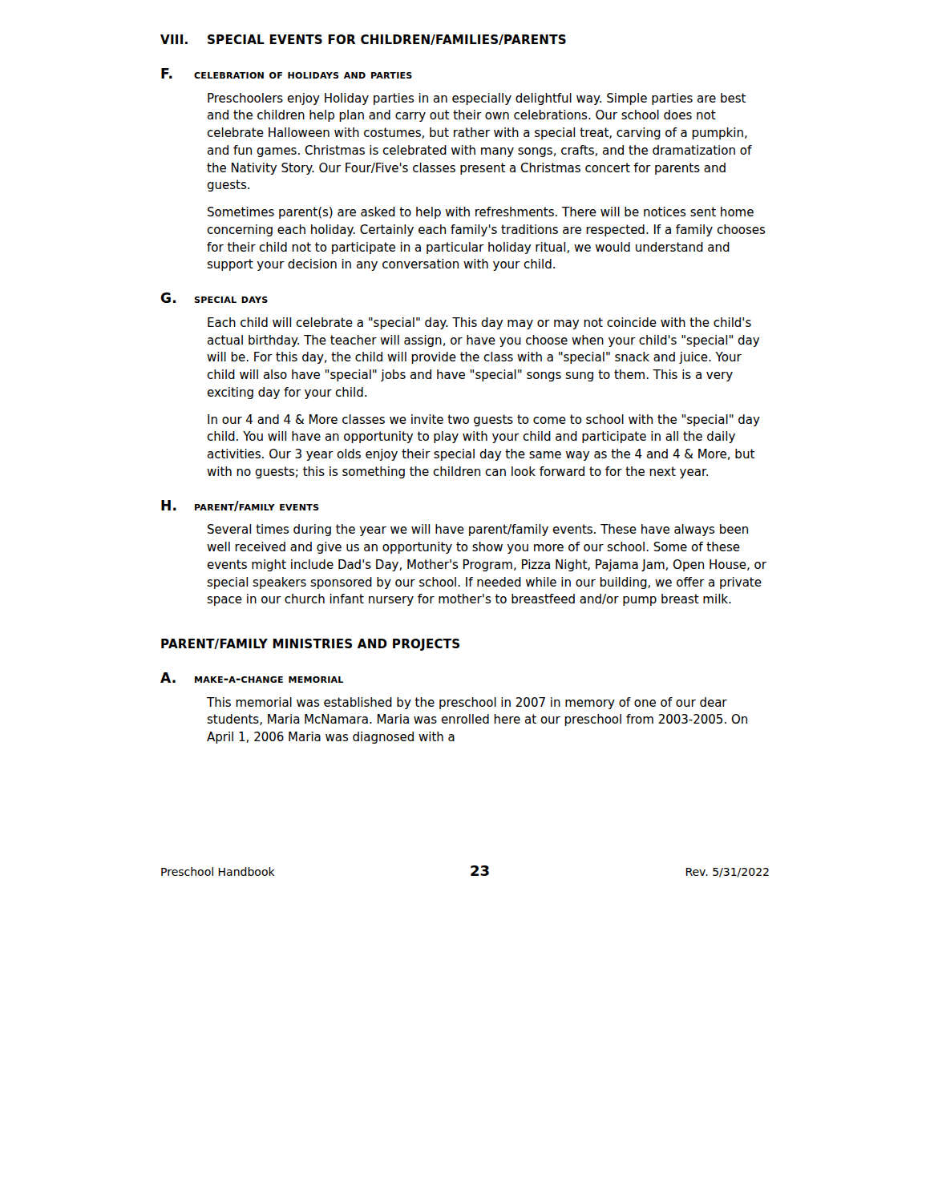VIII. Special Events for Children/Families/Parents
F. Celebration of Holidays and Parties
Preschoolers enjoy Holiday parties in an especially delightful way. Simple parties are best and the children help plan and carry out their own celebrations. Our school does not celebrate Halloween with costumes, but rather with a special treat, carving of a pumpkin, and fun games. Christmas is celebrated with many songs, crafts, and the dramatization of the Nativity Story. Our Four/Five's classes present a Christmas concert for parents and guests.
Sometimes parent(s) are asked to help with refreshments. There will be notices sent home concerning each holiday. Certainly each family's traditions are respected. If a family chooses for their child not to participate in a particular holiday ritual, we would understand and support your decision in any conversation with your child.
G. Special Days
Each child will celebrate a "special" day. This day may or may not coincide with the child's actual birthday. The teacher will assign, or have you choose when your child's "special" day will be. For this day, the child will provide the class with a "special" snack and juice. Your child will also have "special" jobs and have "special" songs sung to them. This is a very exciting day for your child.
In our 4 and 4 & More classes we invite two guests to come to school with the "special" day child. You will have an opportunity to play with your child and participate in all the daily activities. Our 3 year olds enjoy their special day the same way as the 4 and 4 & More, but with no guests; this is something the children can look forward to for the next year.
H. Parent/Family Events
Several times during the year we will have parent/family events. These have always been well received and give us an opportunity to show you more of our school. Some of these events might include Dad's Day, Mother's Program, Pizza Night, Pajama Jam, Open House, or special speakers sponsored by our school. If needed while in our building, we offer a private space in our church infant nursery for mother's to breastfeed and/or pump breast milk.
Parent/Family Ministries and Projects
A. Make-A-Change Memorial
This memorial was established by the preschool in 2007 in memory of one of our dear students, Maria McNamara. Maria was enrolled here at our preschool from 2003-2005. On April 1, 2006 Maria was diagnosed with a
Preschool Handbook 23 Rev. 5/31/2022